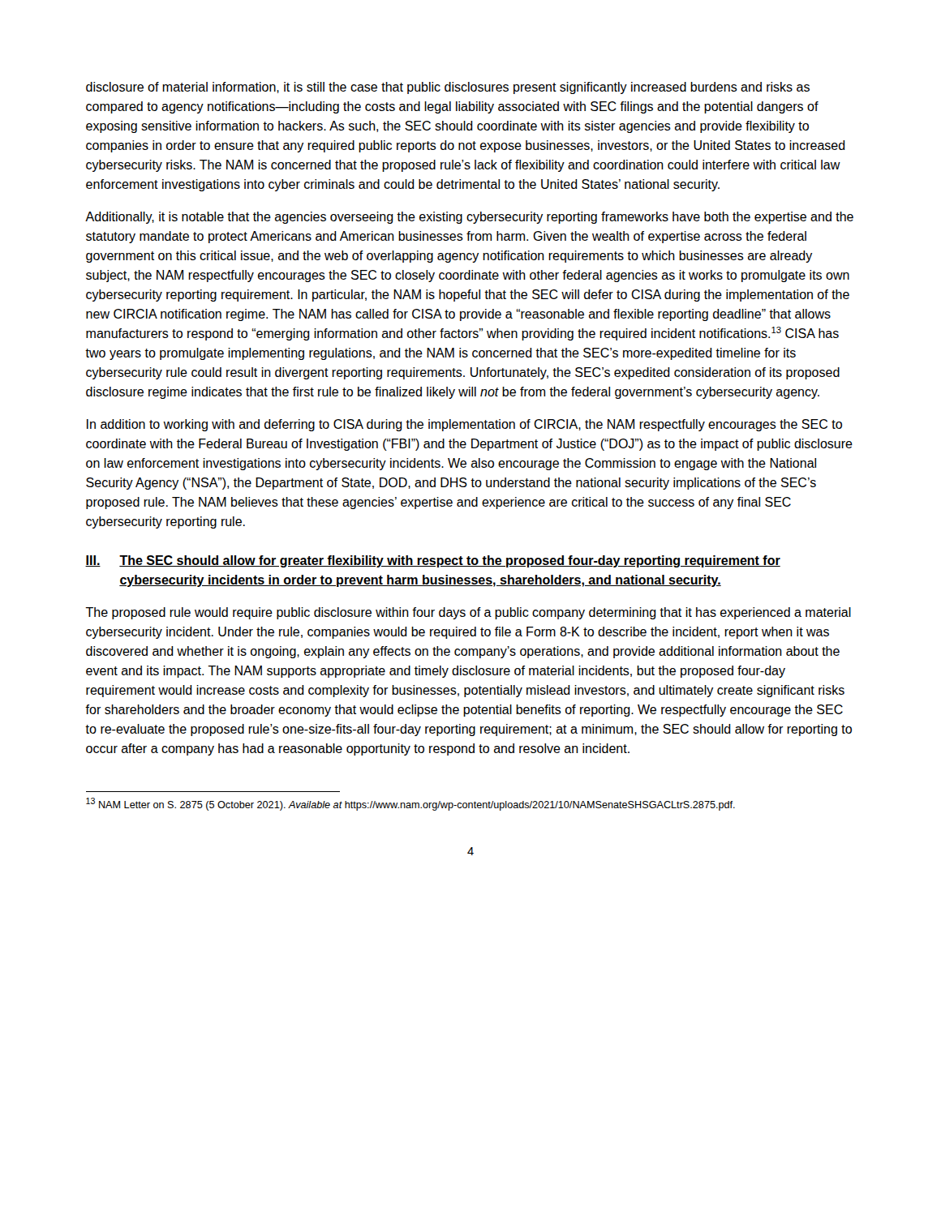disclosure of material information, it is still the case that public disclosures present significantly increased burdens and risks as compared to agency notifications—including the costs and legal liability associated with SEC filings and the potential dangers of exposing sensitive information to hackers. As such, the SEC should coordinate with its sister agencies and provide flexibility to companies in order to ensure that any required public reports do not expose businesses, investors, or the United States to increased cybersecurity risks. The NAM is concerned that the proposed rule’s lack of flexibility and coordination could interfere with critical law enforcement investigations into cyber criminals and could be detrimental to the United States’ national security.
Additionally, it is notable that the agencies overseeing the existing cybersecurity reporting frameworks have both the expertise and the statutory mandate to protect Americans and American businesses from harm. Given the wealth of expertise across the federal government on this critical issue, and the web of overlapping agency notification requirements to which businesses are already subject, the NAM respectfully encourages the SEC to closely coordinate with other federal agencies as it works to promulgate its own cybersecurity reporting requirement. In particular, the NAM is hopeful that the SEC will defer to CISA during the implementation of the new CIRCIA notification regime. The NAM has called for CISA to provide a “reasonable and flexible reporting deadline” that allows manufacturers to respond to “emerging information and other factors” when providing the required incident notifications.13 CISA has two years to promulgate implementing regulations, and the NAM is concerned that the SEC’s more-expedited timeline for its cybersecurity rule could result in divergent reporting requirements. Unfortunately, the SEC’s expedited consideration of its proposed disclosure regime indicates that the first rule to be finalized likely will not be from the federal government’s cybersecurity agency.
In addition to working with and deferring to CISA during the implementation of CIRCIA, the NAM respectfully encourages the SEC to coordinate with the Federal Bureau of Investigation (“FBI”) and the Department of Justice (“DOJ”) as to the impact of public disclosure on law enforcement investigations into cybersecurity incidents. We also encourage the Commission to engage with the National Security Agency (“NSA”), the Department of State, DOD, and DHS to understand the national security implications of the SEC’s proposed rule. The NAM believes that these agencies’ expertise and experience are critical to the success of any final SEC cybersecurity reporting rule.
III. The SEC should allow for greater flexibility with respect to the proposed four-day reporting requirement for cybersecurity incidents in order to prevent harm businesses, shareholders, and national security.
The proposed rule would require public disclosure within four days of a public company determining that it has experienced a material cybersecurity incident. Under the rule, companies would be required to file a Form 8-K to describe the incident, report when it was discovered and whether it is ongoing, explain any effects on the company’s operations, and provide additional information about the event and its impact. The NAM supports appropriate and timely disclosure of material incidents, but the proposed four-day requirement would increase costs and complexity for businesses, potentially mislead investors, and ultimately create significant risks for shareholders and the broader economy that would eclipse the potential benefits of reporting. We respectfully encourage the SEC to re-evaluate the proposed rule’s one-size-fits-all four-day reporting requirement; at a minimum, the SEC should allow for reporting to occur after a company has had a reasonable opportunity to respond to and resolve an incident.
13 NAM Letter on S. 2875 (5 October 2021). Available at https://www.nam.org/wp-content/uploads/2021/10/NAMSenateSHSGACLtrS.2875.pdf.
4